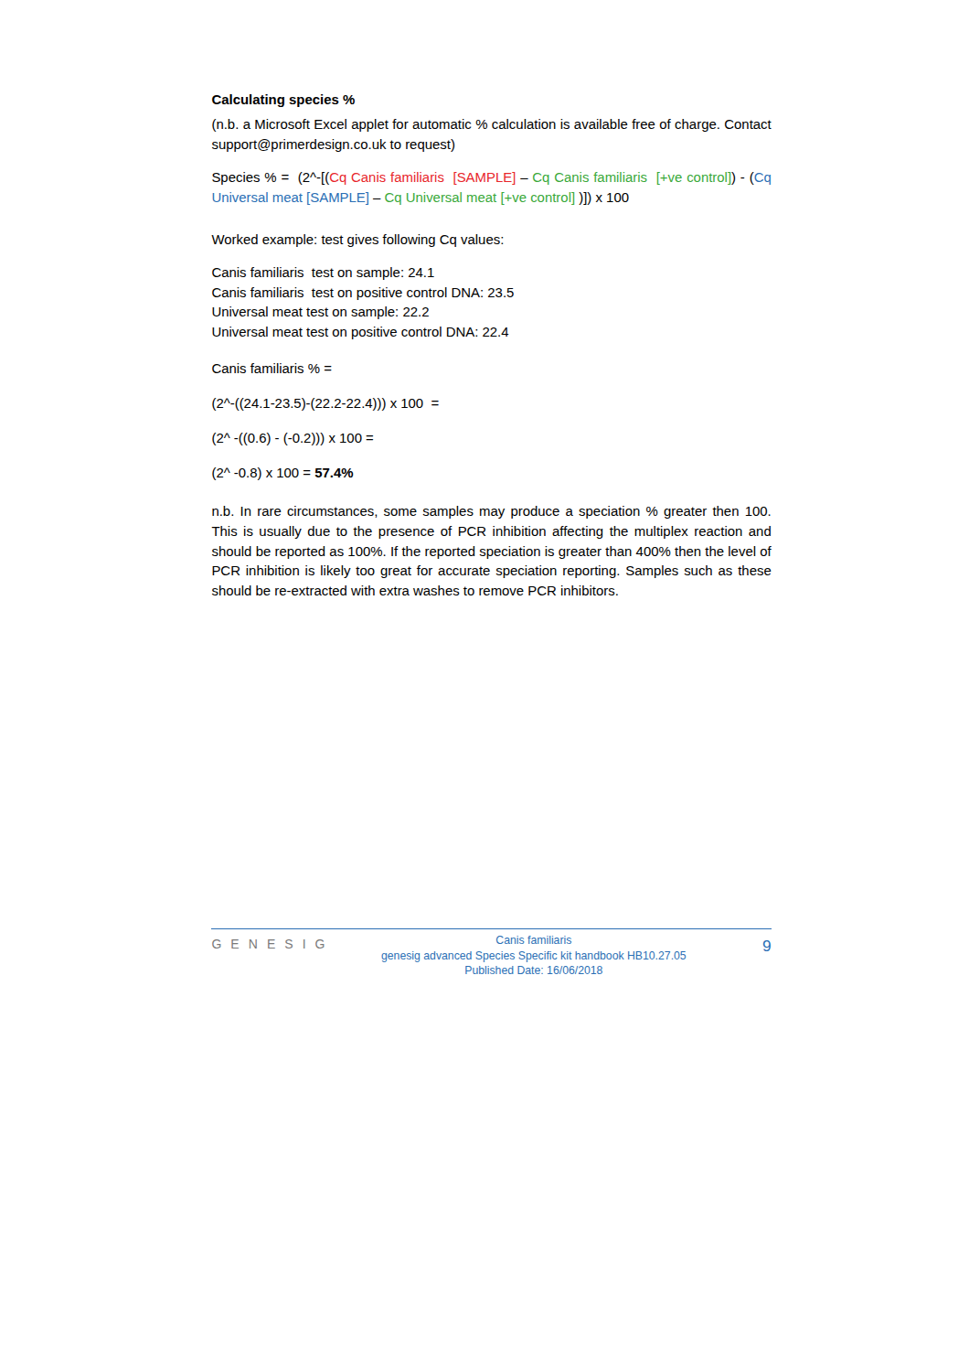Calculating species %
(n.b. a Microsoft Excel applet for automatic % calculation is available free of charge. Contact support@primerdesign.co.uk to request)
Species % = (2^-[(Cq Canis familiaris [SAMPLE] – Cq Canis familiaris [+ve control]) - (Cq Universal meat [SAMPLE] – Cq Universal meat [+ve control] )]) x 100
Worked example: test gives following Cq values:
Canis familiaris test on sample: 24.1
Canis familiaris test on positive control DNA: 23.5
Universal meat test on sample: 22.2
Universal meat test on positive control DNA: 22.4
Canis familiaris % =
(2^-((24.1-23.5)-(22.2-22.4))) x 100 =
(2^ -((0.6) - (-0.2))) x 100 =
(2^ -0.8) x 100 = 57.4%
n.b. In rare circumstances, some samples may produce a speciation % greater then 100. This is usually due to the presence of PCR inhibition affecting the multiplex reaction and should be reported as 100%. If the reported speciation is greater than 400% then the level of PCR inhibition is likely too great for accurate speciation reporting. Samples such as these should be re-extracted with extra washes to remove PCR inhibitors.
G E N E S I G
Canis familiaris
genesig advanced Species Specific kit handbook HB10.27.05
Published Date: 16/06/2018
9